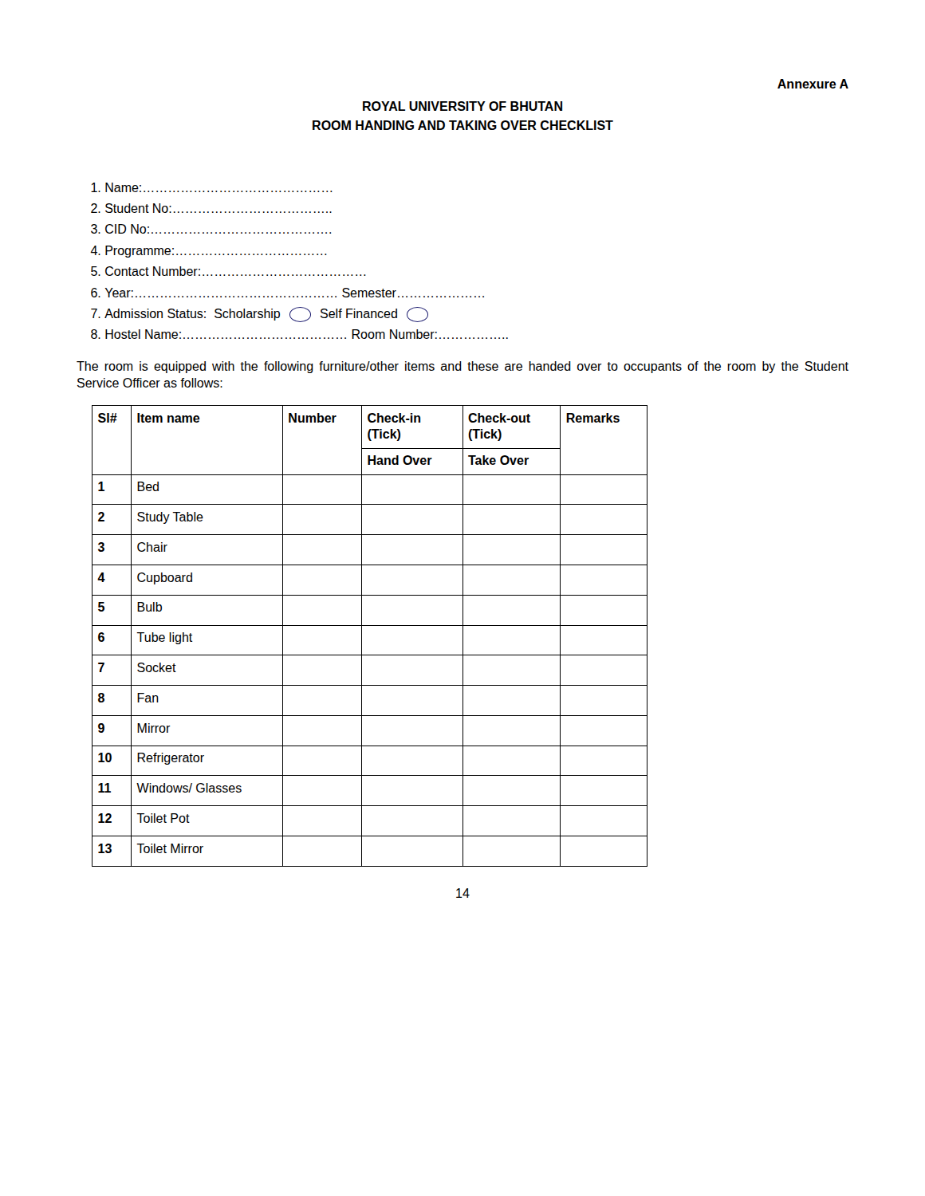Annexure A
ROYAL UNIVERSITY OF BHUTAN
ROOM HANDING AND TAKING OVER CHECKLIST
Name:………………………………………
Student No:………………………………..
CID No:…………………………………….
Programme:………………………………
Contact Number:…………………………………
Year:………………………………………… Semester…………………
Admission Status: Scholarship Self Financed
Hostel Name:………………………………… Room Number:……………..
The room is equipped with the following furniture/other items and these are handed over to occupants of the room by the Student Service Officer as follows:
| Sl# | Item name | Number | Check-in (Tick) | Check-out (Tick) | Remarks |
| --- | --- | --- | --- | --- | --- |
| Hand Over | Take Over |
| 1 | Bed | | | | |
| 2 | Study Table | | | | |
| 3 | Chair | | | | |
| 4 | Cupboard | | | | |
| 5 | Bulb | | | | |
| 6 | Tube light | | | | |
| 7 | Socket | | | | |
| 8 | Fan | | | | |
| 9 | Mirror | | | | |
| 10 | Refrigerator | | | | |
| 11 | Windows/ Glasses | | | | |
| 12 | Toilet Pot | | | | |
| 13 | Toilet Mirror | | | | |
14